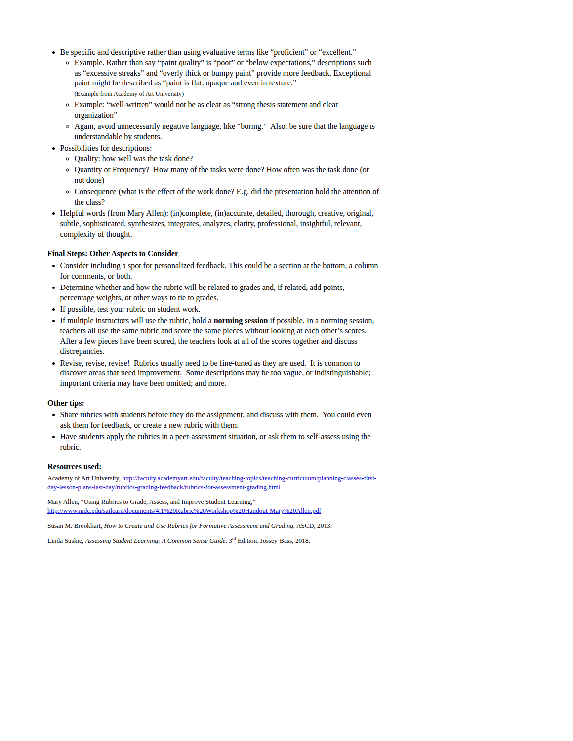Be specific and descriptive rather than using evaluative terms like “proficient” or “excellent.”
Example. Rather than say “paint quality” is “poor” or “below expectations,” descriptions such as “excessive streaks” and “overly thick or bumpy paint” provide more feedback. Exceptional paint might be described as “paint is flat, opaque and even in texture.”
(Example from Academy of Art University)
Example: “well-written” would not be as clear as “strong thesis statement and clear organization”
Again, avoid unnecessarily negative language, like “boring.” Also, be sure that the language is understandable by students.
Possibilities for descriptions:
Quality: how well was the task done?
Quantity or Frequency? How many of the tasks were done? How often was the task done (or not done)
Consequence (what is the effect of the work done? E.g. did the presentation hold the attention of the class?
Helpful words (from Mary Allen): (in)complete, (in)accurate, detailed, thorough, creative, original, subtle, sophisticated, synthesizes, integrates, analyzes, clarity, professional, insightful, relevant, complexity of thought.
Final Steps: Other Aspects to Consider
Consider including a spot for personalized feedback. This could be a section at the bottom, a column for comments, or both.
Determine whether and how the rubric will be related to grades and, if related, add points, percentage weights, or other ways to tie to grades.
If possible, test your rubric on student work.
If multiple instructors will use the rubric, hold a norming session if possible. In a norming session, teachers all use the same rubric and score the same pieces without looking at each other’s scores. After a few pieces have been scored, the teachers look at all of the scores together and discuss discrepancies.
Revise, revise, revise! Rubrics usually need to be fine-tuned as they are used. It is common to discover areas that need improvement. Some descriptions may be too vague, or indistinguishable; important criteria may have been omitted; and more.
Other tips:
Share rubrics with students before they do the assignment, and discuss with them. You could even ask them for feedback, or create a new rubric with them.
Have students apply the rubrics in a peer-assessment situation, or ask them to self-assess using the rubric.
Resources used:
Academy of Art University, http://faculty.academyart.edu/faculty/teaching-topics/teaching-curriculum/planning-classes-first-day-lesson-plans-last-day/rubrics-grading-feedback/rubrics-for-assessment-grading.html
Mary Allen, “Using Rubrics to Grade, Assess, and Improve Student Learning,”
http://www.mdc.edu/sailearn/documents/4.1%20Rubric%20Workshop%20Handout-Mary%20Allen.pdf
Susan M. Brookhart, How to Create and Use Rubrics for Formative Assessment and Grading. ASCD, 2013.
Linda Suskie, Assessing Student Learning: A Common Sense Guide. 3rd Edition. Jossey-Bass, 2018.